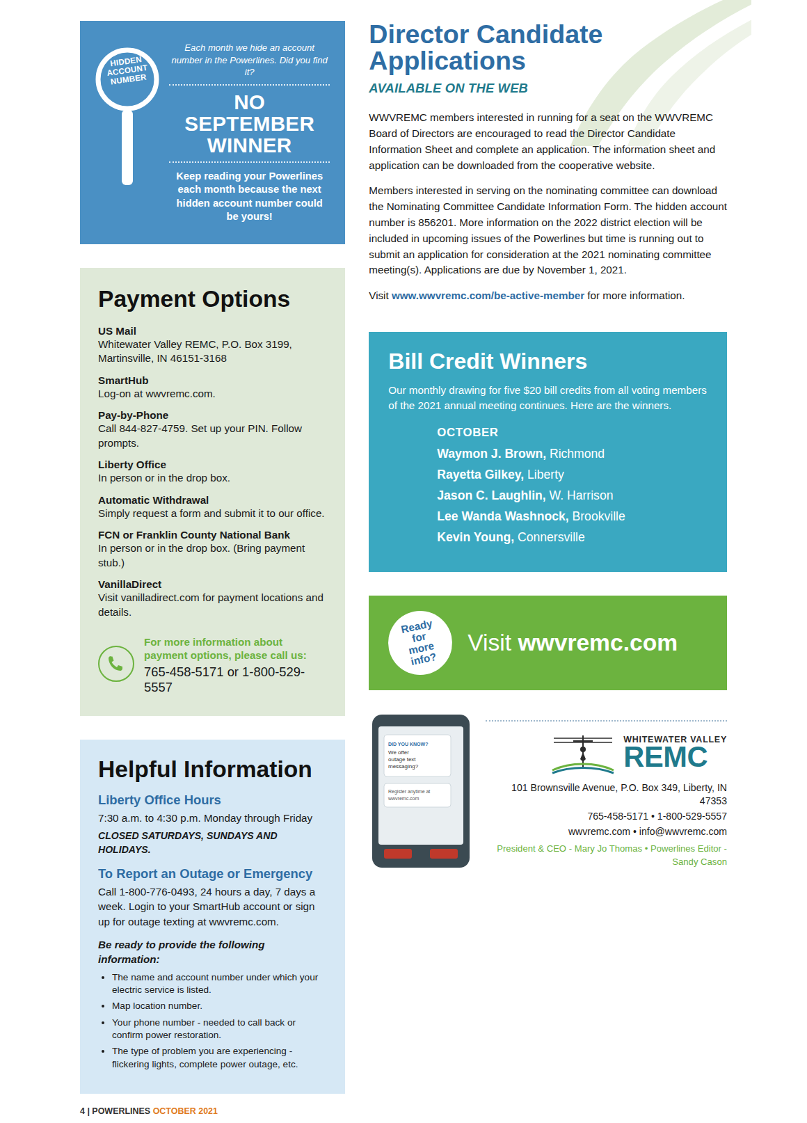HIDDEN
ACCOUNT
NUMBER
Each month we hide an account number in the Powerlines. Did you find it?
NO SEPTEMBER WINNER
Keep reading your Powerlines each month because the next hidden account number could be yours!
Payment Options
US Mail
Whitewater Valley REMC, P.O. Box 3199, Martinsville, IN 46151-3168
SmartHub
Log-on at wwvremc.com.
Pay-by-Phone
Call 844-827-4759. Set up your PIN. Follow prompts.
Liberty Office
In person or in the drop box.
Automatic Withdrawal
Simply request a form and submit it to our office.
FCN or Franklin County National Bank
In person or in the drop box. (Bring payment stub.)
VanillaDirect
Visit vanilladirect.com for payment locations and details.
For more information about payment options, please call us:
765-458-5171 or 1-800-529-5557
Helpful Information
Liberty Office Hours
7:30 a.m. to 4:30 p.m. Monday through Friday
CLOSED SATURDAYS, SUNDAYS AND HOLIDAYS.
To Report an Outage or Emergency
Call 1-800-776-0493, 24 hours a day, 7 days a week. Login to your SmartHub account or sign up for outage texting at wwvremc.com.
Be ready to provide the following information:
The name and account number under which your electric service is listed.
Map location number.
Your phone number - needed to call back or confirm power restoration.
The type of problem you are experiencing - flickering lights, complete power outage, etc.
Director Candidate Applications
AVAILABLE ON THE WEB
WWVREMC members interested in running for a seat on the WWVREMC Board of Directors are encouraged to read the Director Candidate Information Sheet and complete an application. The information sheet and application can be downloaded from the cooperative website.
Members interested in serving on the nominating committee can download the Nominating Committee Candidate Information Form. The hidden account number is 856201. More information on the 2022 district election will be included in upcoming issues of the Powerlines but time is running out to submit an application for consideration at the 2021 nominating committee meeting(s). Applications are due by November 1, 2021.
Visit www.wwvremc.com/be-active-member for more information.
Bill Credit Winners
Our monthly drawing for five $20 bill credits from all voting members of the 2021 annual meeting continues. Here are the winners.
OCTOBER
Waymon J. Brown, Richmond
Rayetta Gilkey, Liberty
Jason C. Laughlin, W. Harrison
Lee Wanda Washnock, Brookville
Kevin Young, Connersville
Ready
for
more
info?
Visit wwvremc.com
DID YOU KNOW? We offer outage text messaging? Register anytime at wwvremc.com
WHITEWATER VALLEY
REMC
101 Brownsville Avenue, P.O. Box 349, Liberty, IN 47353
765-458-5171 • 1-800-529-5557
wwvremc.com • info@wwvremc.com
President & CEO - Mary Jo Thomas • Powerlines Editor - Sandy Cason
4 | POWERLINES OCTOBER 2021